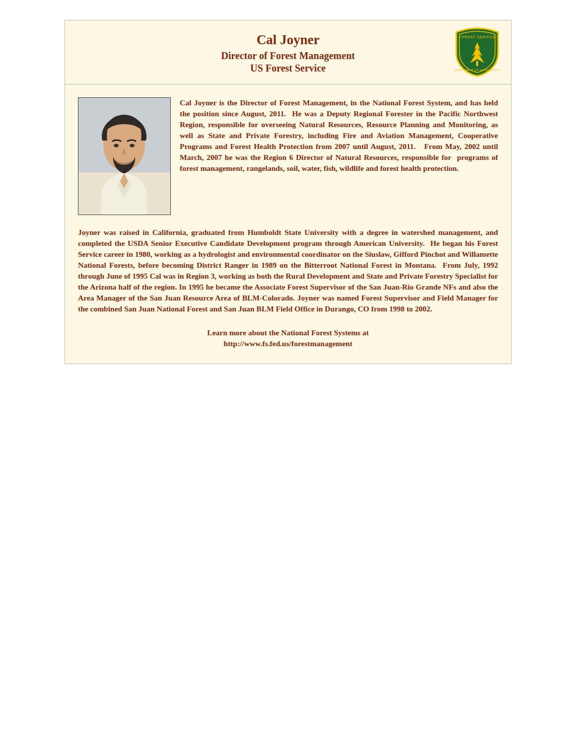Cal Joyner Director of Forest Management US Forest Service
FOREST SERVICE DEPARTMENT OF AGRICULTURE
Cal Joyner is the Director of Forest Management, in the National Forest System, and has held the position since August, 2011. He was a Deputy Regional Forester in the Pacific Northwest Region, responsible for overseeing Natural Resources, Resource Planning and Monitoring, as well as State and Private Forestry, including Fire and Aviation Management, Cooperative Programs and Forest Health Protection from 2007 until August, 2011. From May, 2002 until March, 2007 he was the Region 6 Director of Natural Resources, responsible for programs of forest management, rangelands, soil, water, fish, wildlife and forest health protection.
Joyner was raised in California, graduated from Humboldt State University with a degree in watershed management, and completed the USDA Senior Executive Candidate Development program through American University. He began his Forest Service career in 1980, working as a hydrologist and environmental coordinator on the Siuslaw, Gifford Pinchot and Willamette National Forests, before becoming District Ranger in 1989 on the Bitterroot National Forest in Montana. From July, 1992 through June of 1995 Cal was in Region 3, working as both the Rural Development and State and Private Forestry Specialist for the Arizona half of the region. In 1995 he became the Associate Forest Supervisor of the San Juan-Rio Grande NFs and also the Area Manager of the San Juan Resource Area of BLM-Colorado. Joyner was named Forest Supervisor and Field Manager for the combined San Juan National Forest and San Juan BLM Field Office in Durango, CO from 1998 to 2002.
Learn more about the National Forest Systems at
http://www.fs.fed.us/forestmanagement